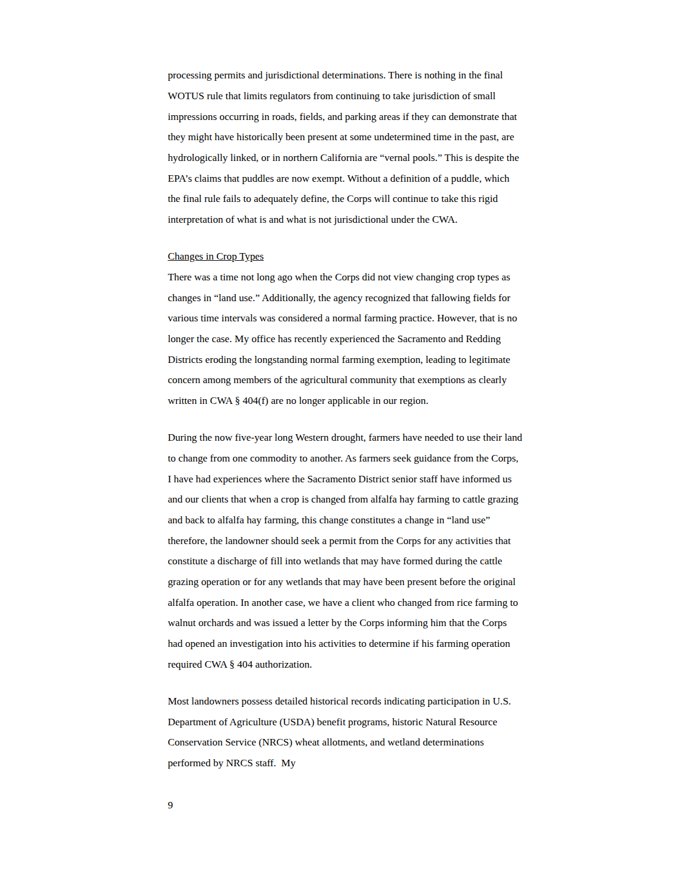processing permits and jurisdictional determinations. There is nothing in the final WOTUS rule that limits regulators from continuing to take jurisdiction of small impressions occurring in roads, fields, and parking areas if they can demonstrate that they might have historically been present at some undetermined time in the past, are hydrologically linked, or in northern California are “vernal pools.” This is despite the EPA’s claims that puddles are now exempt. Without a definition of a puddle, which the final rule fails to adequately define, the Corps will continue to take this rigid interpretation of what is and what is not jurisdictional under the CWA.
Changes in Crop Types
There was a time not long ago when the Corps did not view changing crop types as changes in “land use.” Additionally, the agency recognized that fallowing fields for various time intervals was considered a normal farming practice. However, that is no longer the case. My office has recently experienced the Sacramento and Redding Districts eroding the longstanding normal farming exemption, leading to legitimate concern among members of the agricultural community that exemptions as clearly written in CWA § 404(f) are no longer applicable in our region.
During the now five-year long Western drought, farmers have needed to use their land to change from one commodity to another. As farmers seek guidance from the Corps, I have had experiences where the Sacramento District senior staff have informed us and our clients that when a crop is changed from alfalfa hay farming to cattle grazing and back to alfalfa hay farming, this change constitutes a change in “land use” therefore, the landowner should seek a permit from the Corps for any activities that constitute a discharge of fill into wetlands that may have formed during the cattle grazing operation or for any wetlands that may have been present before the original alfalfa operation. In another case, we have a client who changed from rice farming to walnut orchards and was issued a letter by the Corps informing him that the Corps had opened an investigation into his activities to determine if his farming operation required CWA § 404 authorization.
Most landowners possess detailed historical records indicating participation in U.S. Department of Agriculture (USDA) benefit programs, historic Natural Resource Conservation Service (NRCS) wheat allotments, and wetland determinations performed by NRCS staff. My
9